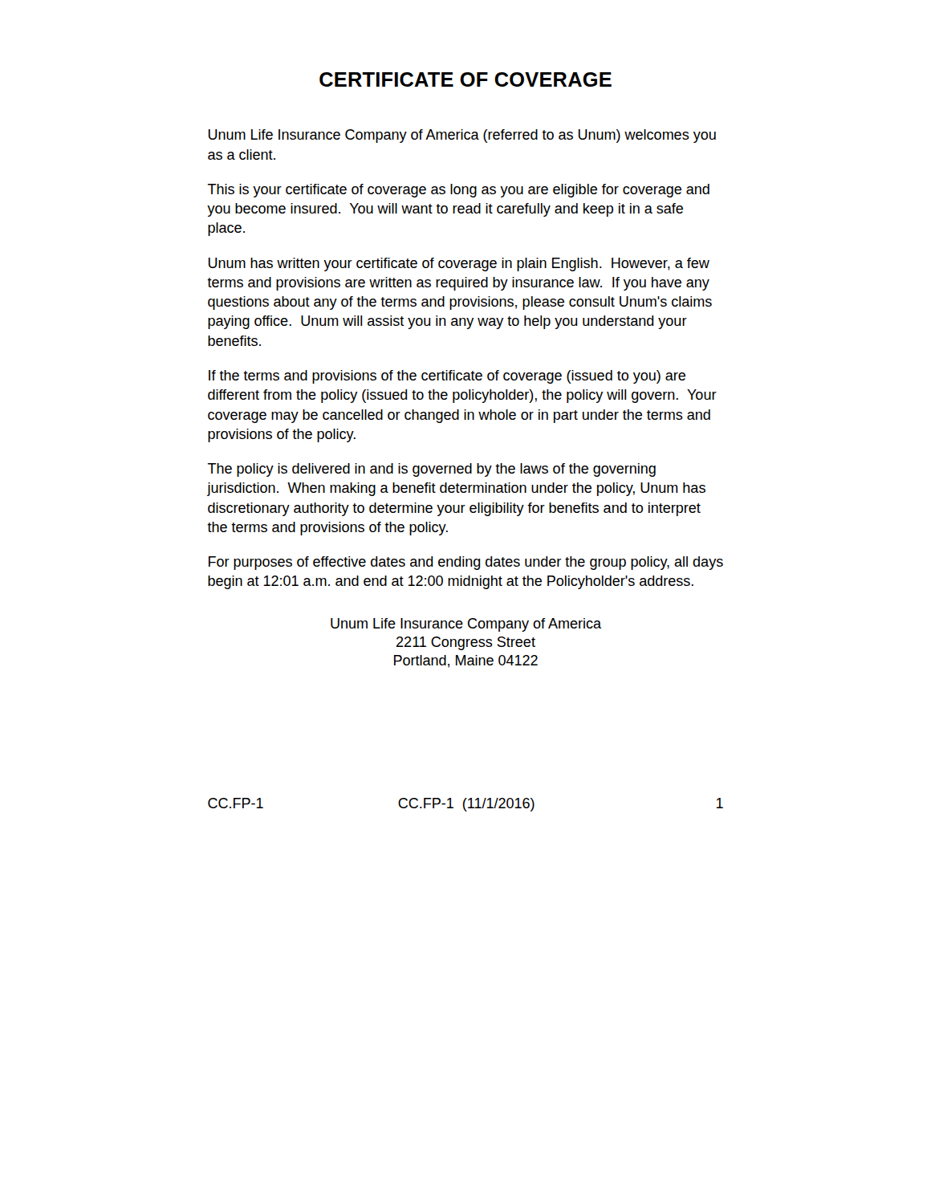CERTIFICATE OF COVERAGE
Unum Life Insurance Company of America (referred to as Unum) welcomes you as a client.
This is your certificate of coverage as long as you are eligible for coverage and you become insured. You will want to read it carefully and keep it in a safe place.
Unum has written your certificate of coverage in plain English. However, a few terms and provisions are written as required by insurance law. If you have any questions about any of the terms and provisions, please consult Unum's claims paying office. Unum will assist you in any way to help you understand your benefits.
If the terms and provisions of the certificate of coverage (issued to you) are different from the policy (issued to the policyholder), the policy will govern. Your coverage may be cancelled or changed in whole or in part under the terms and provisions of the policy.
The policy is delivered in and is governed by the laws of the governing jurisdiction. When making a benefit determination under the policy, Unum has discretionary authority to determine your eligibility for benefits and to interpret the terms and provisions of the policy.
For purposes of effective dates and ending dates under the group policy, all days begin at 12:01 a.m. and end at 12:00 midnight at the Policyholder's address.
Unum Life Insurance Company of America
2211 Congress Street
Portland, Maine 04122
CC.FP-1 CC.FP-1 (11/1/2016) 1